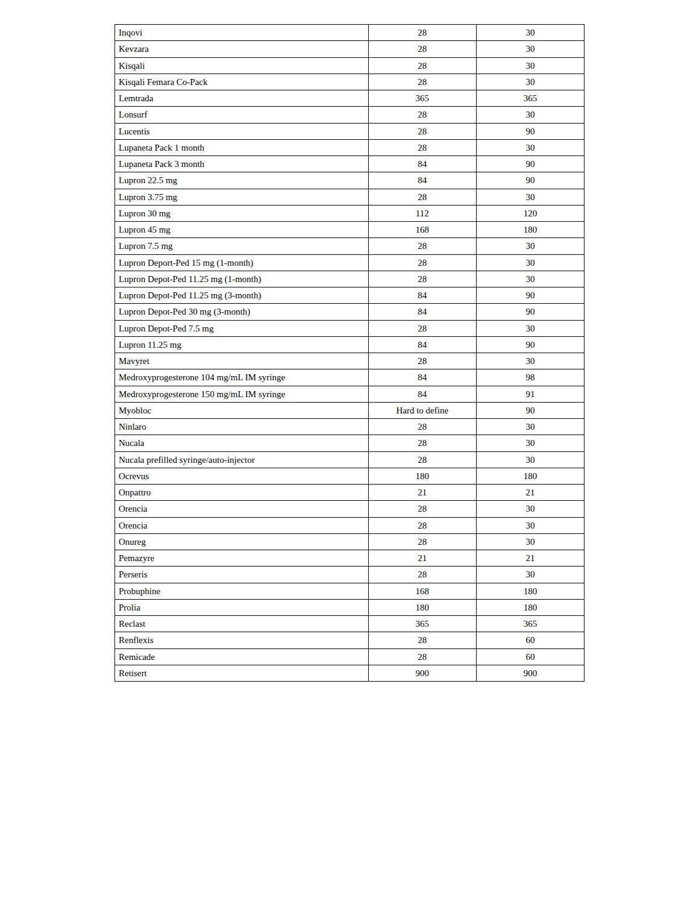| Inqovi | 28 | 30 |
| Kevzara | 28 | 30 |
| Kisqali | 28 | 30 |
| Kisqali Femara Co-Pack | 28 | 30 |
| Lemtrada | 365 | 365 |
| Lonsurf | 28 | 30 |
| Lucentis | 28 | 90 |
| Lupaneta Pack 1 month | 28 | 30 |
| Lupaneta Pack 3 month | 84 | 90 |
| Lupron 22.5 mg | 84 | 90 |
| Lupron 3.75 mg | 28 | 30 |
| Lupron 30 mg | 112 | 120 |
| Lupron 45 mg | 168 | 180 |
| Lupron 7.5 mg | 28 | 30 |
| Lupron Deport-Ped 15 mg (1-month) | 28 | 30 |
| Lupron Depot-Ped 11.25 mg (1-month) | 28 | 30 |
| Lupron Depot-Ped 11.25 mg (3-month) | 84 | 90 |
| Lupron Depot-Ped 30 mg (3-month) | 84 | 90 |
| Lupron Depot-Ped 7.5 mg | 28 | 30 |
| Lupron 11.25 mg | 84 | 90 |
| Mavyret | 28 | 30 |
| Medroxyprogesterone 104 mg/mL IM syringe | 84 | 98 |
| Medroxyprogesterone 150 mg/mL IM syringe | 84 | 91 |
| Myobloc | Hard to define | 90 |
| Ninlaro | 28 | 30 |
| Nucala | 28 | 30 |
| Nucala prefilled syringe/auto-injector | 28 | 30 |
| Ocrevus | 180 | 180 |
| Onpattro | 21 | 21 |
| Orencia | 28 | 30 |
| Orencia | 28 | 30 |
| Onureg | 28 | 30 |
| Pemazyre | 21 | 21 |
| Perseris | 28 | 30 |
| Probuphine | 168 | 180 |
| Prolia | 180 | 180 |
| Reclast | 365 | 365 |
| Renflexis | 28 | 60 |
| Remicade | 28 | 60 |
| Retisert | 900 | 900 |